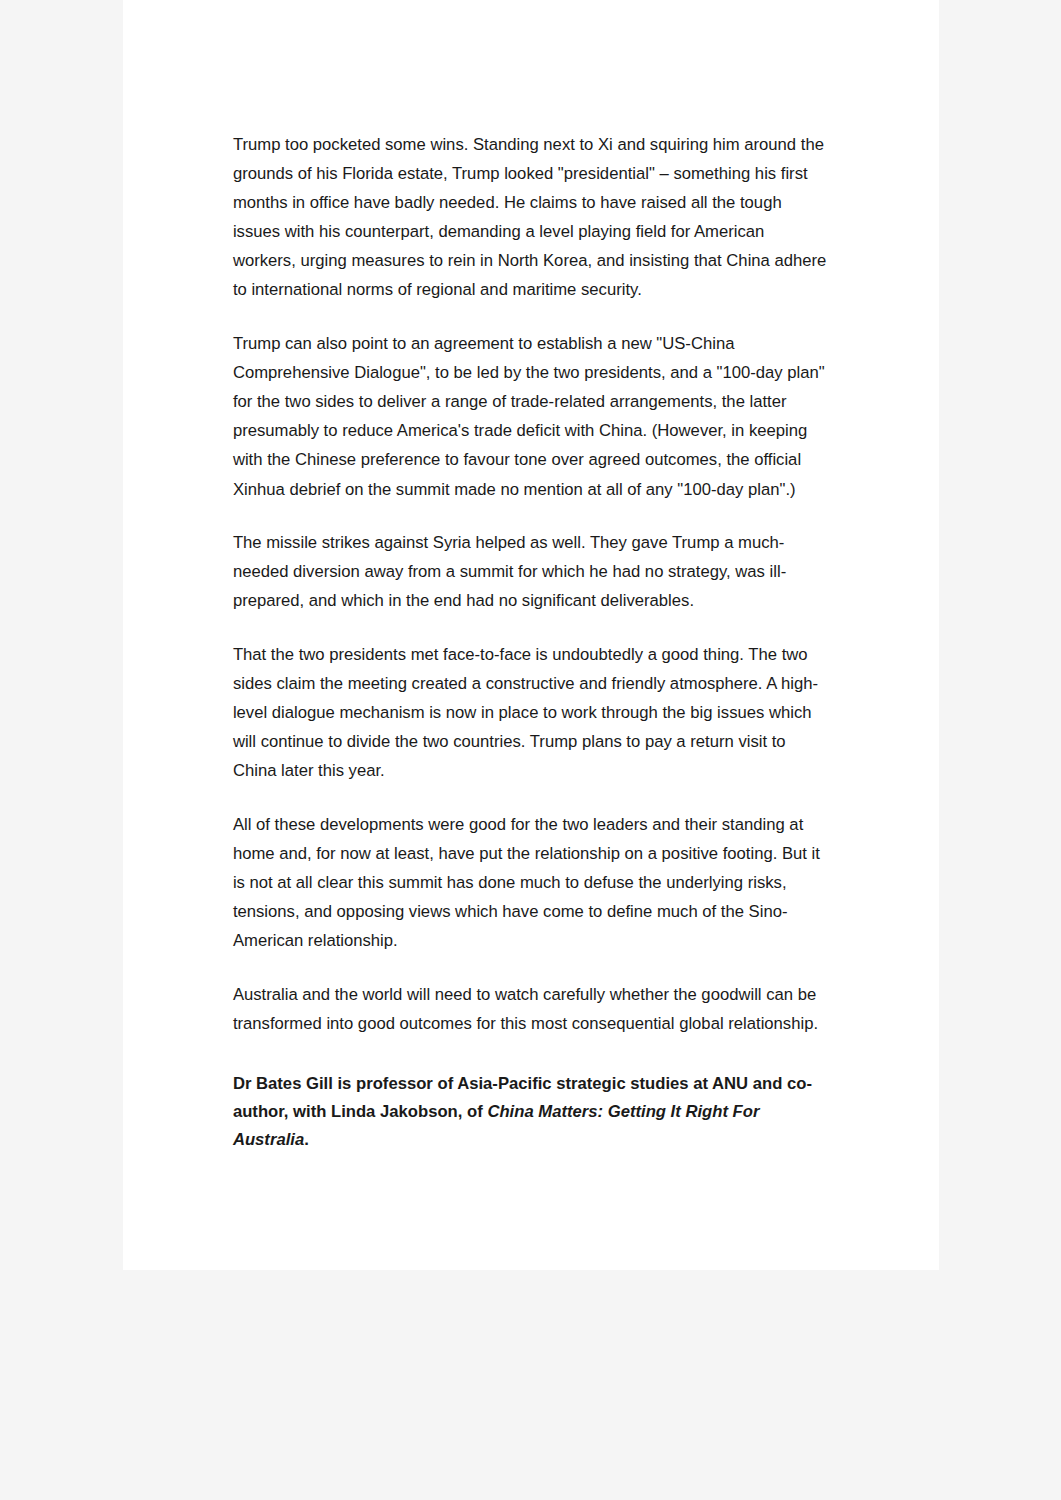Trump too pocketed some wins. Standing next to Xi and squiring him around the grounds of his Florida estate, Trump looked "presidential" – something his first months in office have badly needed. He claims to have raised all the tough issues with his counterpart, demanding a level playing field for American workers, urging measures to rein in North Korea, and insisting that China adhere to international norms of regional and maritime security.
Trump can also point to an agreement to establish a new "US-China Comprehensive Dialogue", to be led by the two presidents, and a "100-day plan" for the two sides to deliver a range of trade-related arrangements, the latter presumably to reduce America's trade deficit with China. (However, in keeping with the Chinese preference to favour tone over agreed outcomes, the official Xinhua debrief on the summit made no mention at all of any "100-day plan".)
The missile strikes against Syria helped as well. They gave Trump a much-needed diversion away from a summit for which he had no strategy, was ill-prepared, and which in the end had no significant deliverables.
That the two presidents met face-to-face is undoubtedly a good thing. The two sides claim the meeting created a constructive and friendly atmosphere. A high-level dialogue mechanism is now in place to work through the big issues which will continue to divide the two countries. Trump plans to pay a return visit to China later this year.
All of these developments were good for the two leaders and their standing at home and, for now at least, have put the relationship on a positive footing. But it is not at all clear this summit has done much to defuse the underlying risks, tensions, and opposing views which have come to define much of the Sino-American relationship.
Australia and the world will need to watch carefully whether the goodwill can be transformed into good outcomes for this most consequential global relationship.
Dr Bates Gill is professor of Asia-Pacific strategic studies at ANU and co-author, with Linda Jakobson, of China Matters: Getting It Right For Australia.